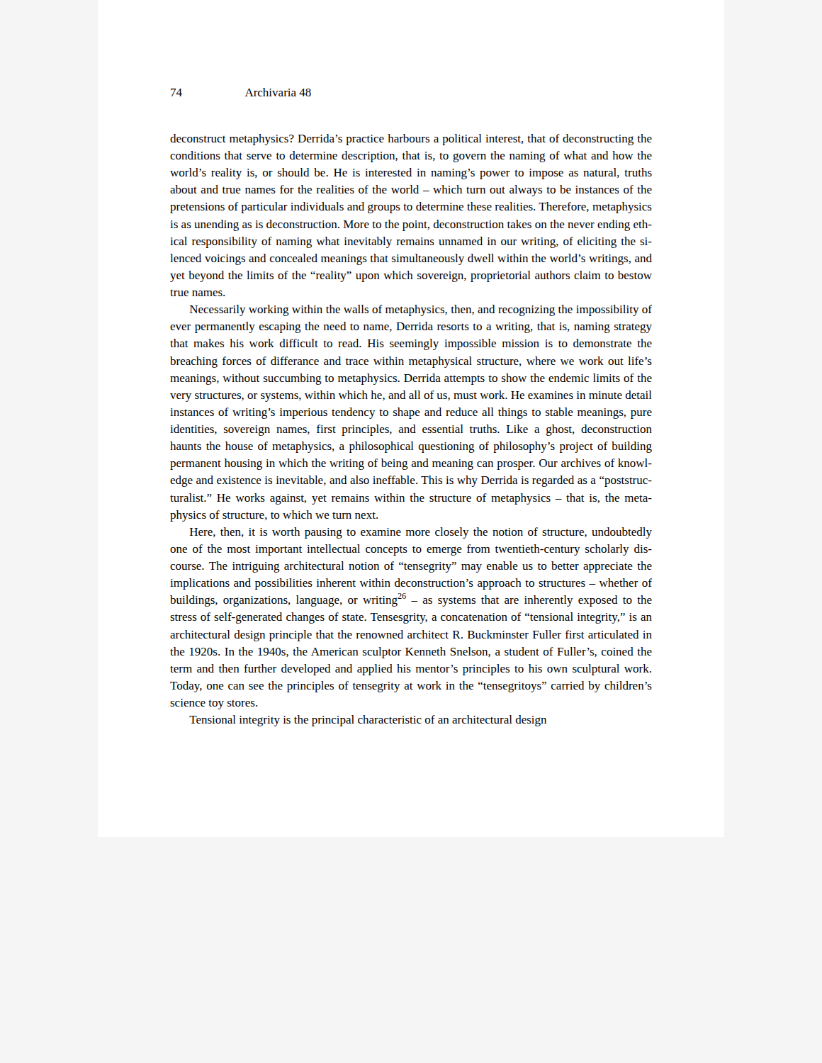74 Archivaria 48
deconstruct metaphysics? Derrida’s practice harbours a political interest, that of deconstructing the conditions that serve to determine description, that is, to govern the naming of what and how the world’s reality is, or should be. He is interested in naming’s power to impose as natural, truths about and true names for the realities of the world – which turn out always to be instances of the pretensions of particular individuals and groups to determine these realities. Therefore, metaphysics is as unending as is deconstruction. More to the point, deconstruction takes on the never ending ethical responsibility of naming what inevitably remains unnamed in our writing, of eliciting the silenced voicings and concealed meanings that simultaneously dwell within the world’s writings, and yet beyond the limits of the “reality” upon which sovereign, proprietorial authors claim to bestow true names.
Necessarily working within the walls of metaphysics, then, and recognizing the impossibility of ever permanently escaping the need to name, Derrida resorts to a writing, that is, naming strategy that makes his work difficult to read. His seemingly impossible mission is to demonstrate the breaching forces of differance and trace within metaphysical structure, where we work out life’s meanings, without succumbing to metaphysics. Derrida attempts to show the endemic limits of the very structures, or systems, within which he, and all of us, must work. He examines in minute detail instances of writing’s imperious tendency to shape and reduce all things to stable meanings, pure identities, sovereign names, first principles, and essential truths. Like a ghost, deconstruction haunts the house of metaphysics, a philosophical questioning of philosophy’s project of building permanent housing in which the writing of being and meaning can prosper. Our archives of knowledge and existence is inevitable, and also ineffable. This is why Derrida is regarded as a “poststructuralist.” He works against, yet remains within the structure of metaphysics – that is, the metaphysics of structure, to which we turn next.
Here, then, it is worth pausing to examine more closely the notion of structure, undoubtedly one of the most important intellectual concepts to emerge from twentieth-century scholarly discourse. The intriguing architectural notion of “tensegrity” may enable us to better appreciate the implications and possibilities inherent within deconstruction’s approach to structures – whether of buildings, organizations, language, or writing26 – as systems that are inherently exposed to the stress of self-generated changes of state. Tensesgrity, a concatenation of “tensional integrity,” is an architectural design principle that the renowned architect R. Buckminster Fuller first articulated in the 1920s. In the 1940s, the American sculptor Kenneth Snelson, a student of Fuller’s, coined the term and then further developed and applied his mentor’s principles to his own sculptural work. Today, one can see the principles of tensegrity at work in the “tensegritoys” carried by children’s science toy stores.
Tensional integrity is the principal characteristic of an architectural design